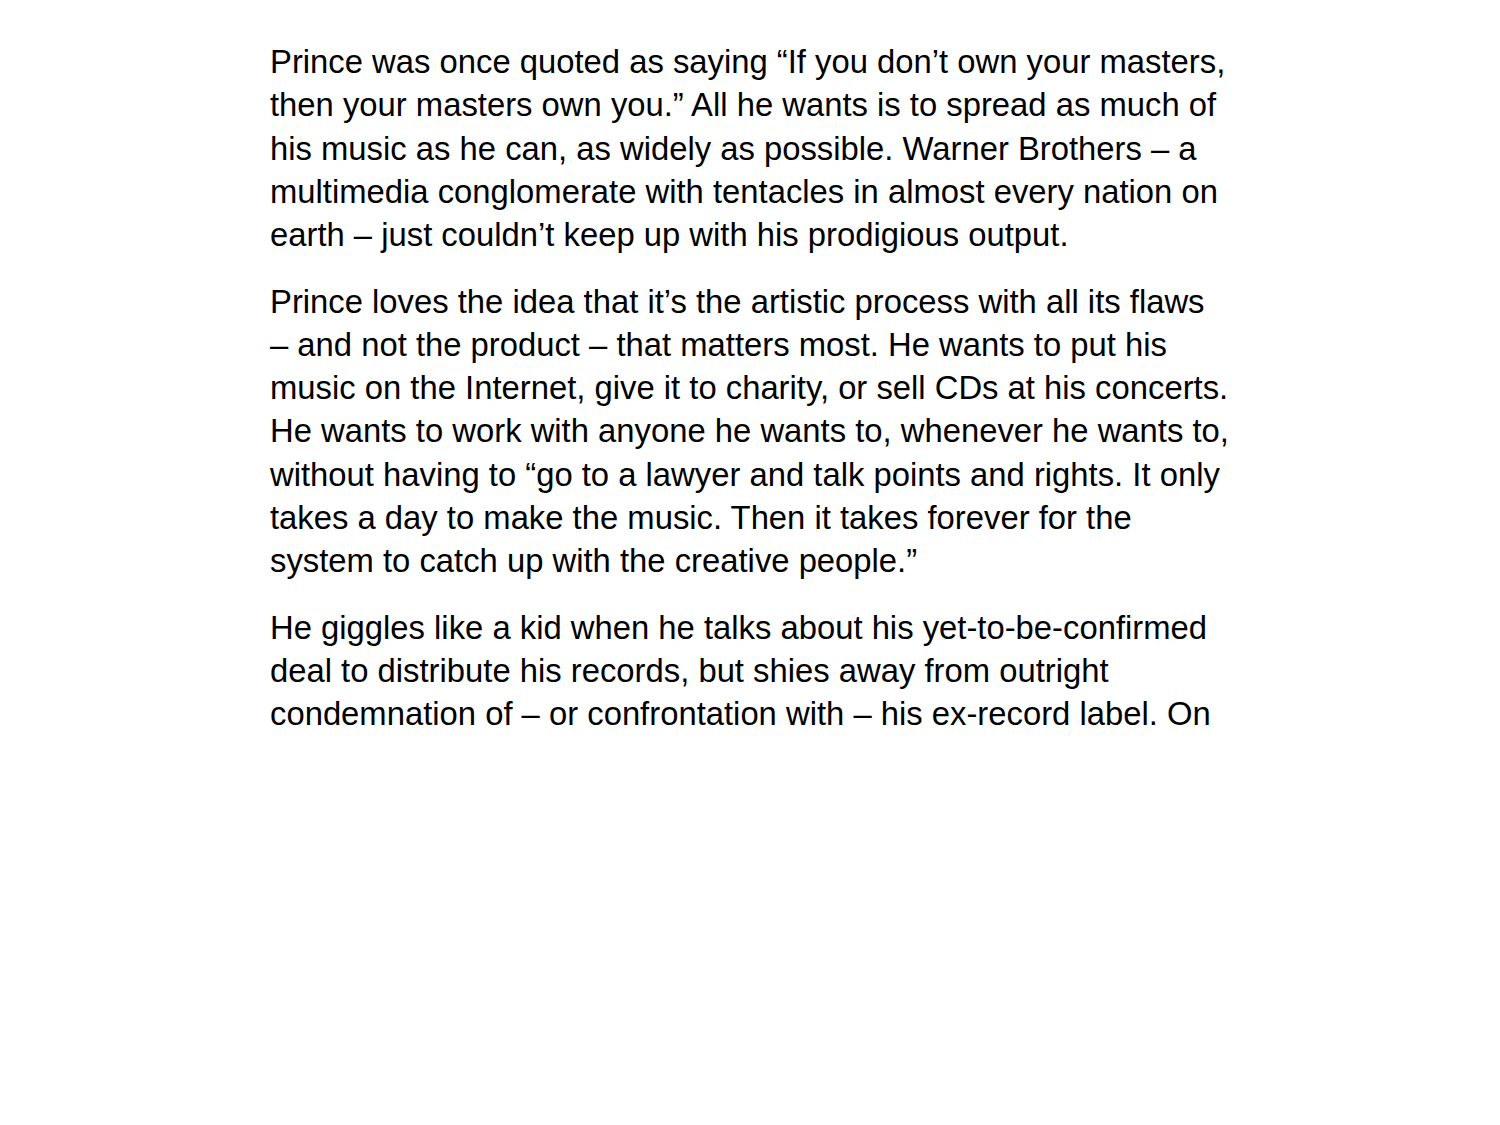Prince was once quoted as saying “If you don’t own your masters, then your masters own you.” All he wants is to spread as much of his music as he can, as widely as possible. Warner Brothers – a multimedia conglomerate with tentacles in almost every nation on earth – just couldn’t keep up with his prodigious output.
Prince loves the idea that it’s the artistic process with all its flaws – and not the product – that matters most. He wants to put his music on the Internet, give it to charity, or sell CDs at his concerts. He wants to work with anyone he wants to, whenever he wants to, without having to “go to a lawyer and talk points and rights. It only takes a day to make the music. Then it takes forever for the system to catch up with the creative people.”
He giggles like a kid when he talks about his yet-to-be-confirmed deal to distribute his records, but shies away from outright condemnation of – or confrontation with – his ex-record label. On